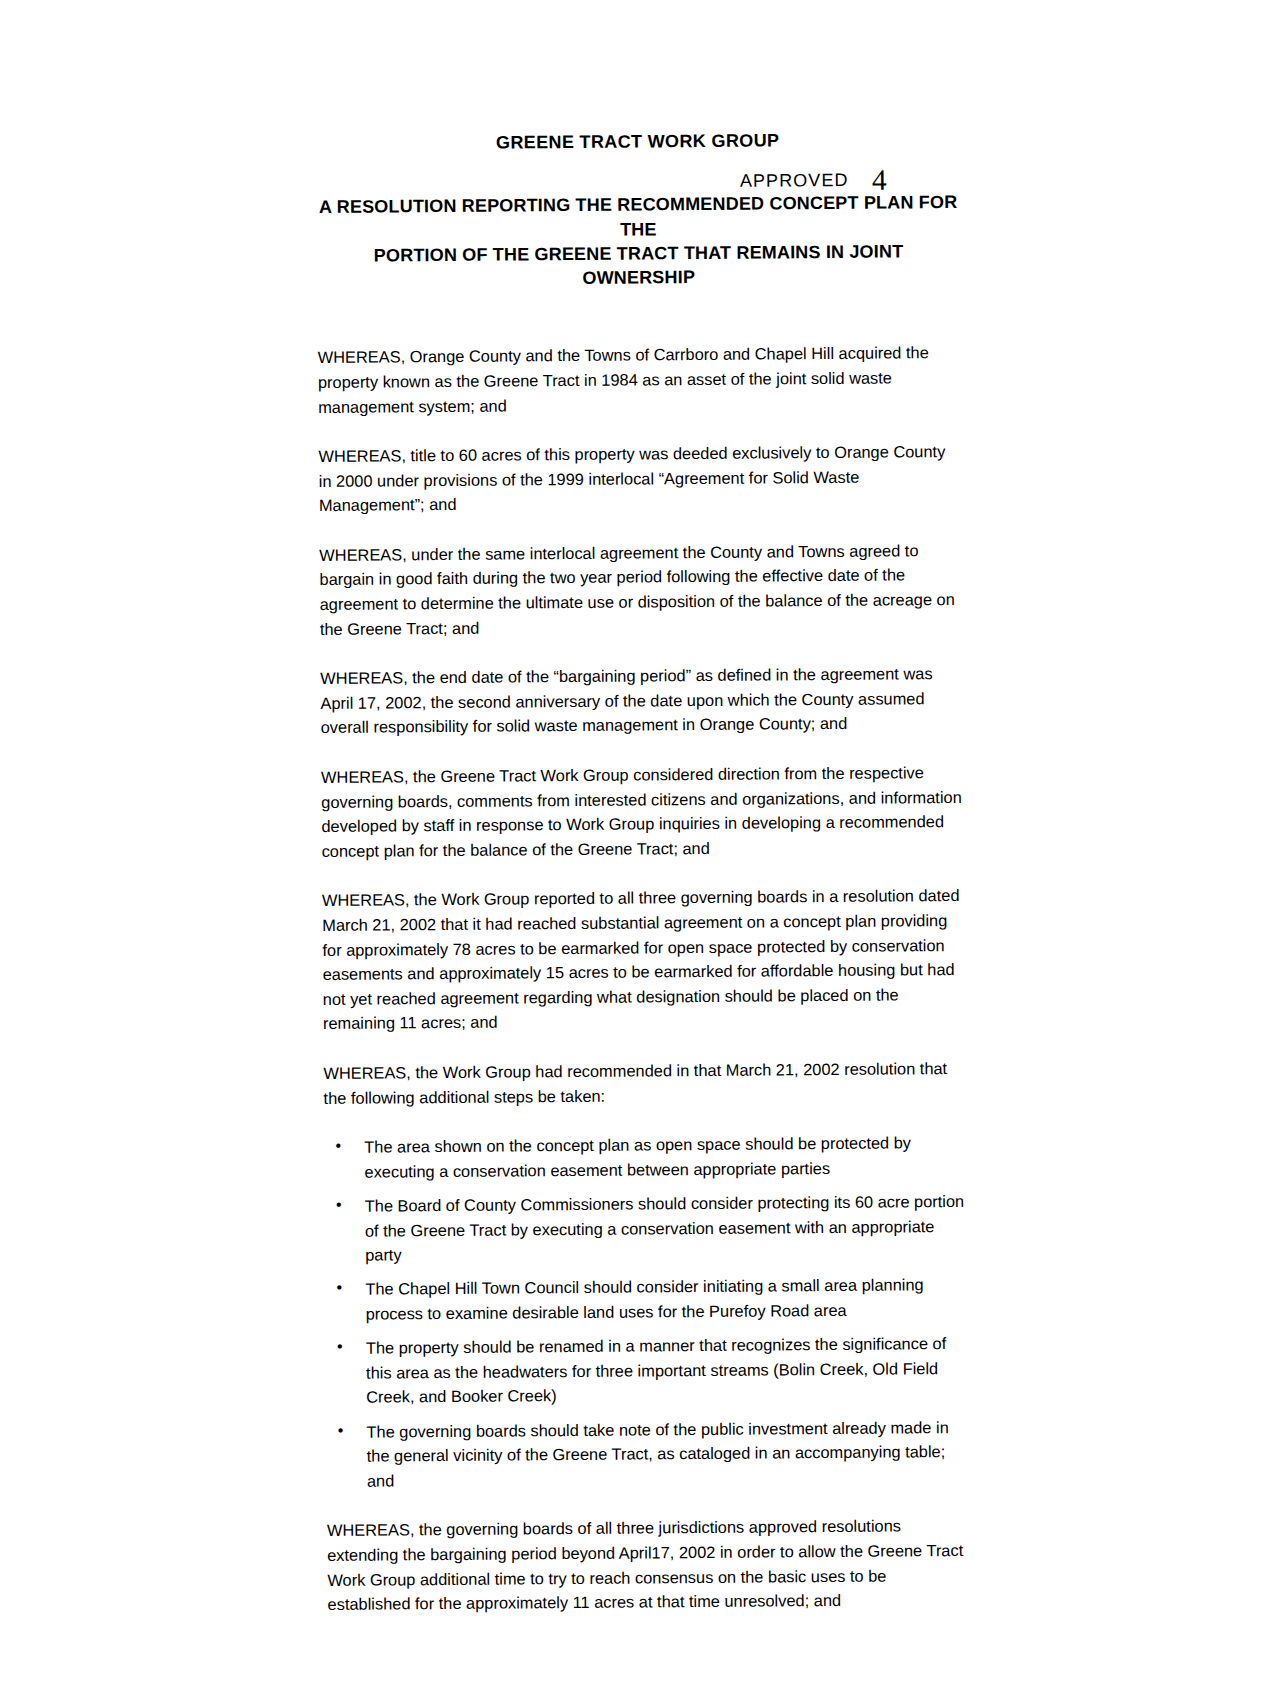APPROVED 4
GREENE TRACT WORK GROUP
A RESOLUTION REPORTING THE RECOMMENDED CONCEPT PLAN FOR THE
PORTION OF THE GREENE TRACT THAT REMAINS IN JOINT OWNERSHIP
WHEREAS, Orange County and the Towns of Carrboro and Chapel Hill acquired the property known as the Greene Tract in 1984 as an asset of the joint solid waste management system; and
WHEREAS, title to 60 acres of this property was deeded exclusively to Orange County in 2000 under provisions of the 1999 interlocal “Agreement for Solid Waste Management”; and
WHEREAS, under the same interlocal agreement the County and Towns agreed to bargain in good faith during the two year period following the effective date of the agreement to determine the ultimate use or disposition of the balance of the acreage on the Greene Tract; and
WHEREAS, the end date of the “bargaining period” as defined in the agreement was April 17, 2002, the second anniversary of the date upon which the County assumed overall responsibility for solid waste management in Orange County; and
WHEREAS, the Greene Tract Work Group considered direction from the respective governing boards, comments from interested citizens and organizations, and information developed by staff in response to Work Group inquiries in developing a recommended concept plan for the balance of the Greene Tract; and
WHEREAS, the Work Group reported to all three governing boards in a resolution dated March 21, 2002 that it had reached substantial agreement on a concept plan providing for approximately 78 acres to be earmarked for open space protected by conservation easements and approximately 15 acres to be earmarked for affordable housing but had not yet reached agreement regarding what designation should be placed on the remaining 11 acres; and
WHEREAS, the Work Group had recommended in that March 21, 2002 resolution that the following additional steps be taken:
The area shown on the concept plan as open space should be protected by executing a conservation easement between appropriate parties
The Board of County Commissioners should consider protecting its 60 acre portion of the Greene Tract by executing a conservation easement with an appropriate party
The Chapel Hill Town Council should consider initiating a small area planning process to examine desirable land uses for the Purefoy Road area
The property should be renamed in a manner that recognizes the significance of this area as the headwaters for three important streams (Bolin Creek, Old Field Creek, and Booker Creek)
The governing boards should take note of the public investment already made in the general vicinity of the Greene Tract, as cataloged in an accompanying table; and
WHEREAS, the governing boards of all three jurisdictions approved resolutions extending the bargaining period beyond April17, 2002 in order to allow the Greene Tract Work Group additional time to try to reach consensus on the basic uses to be established for the approximately 11 acres at that time unresolved; and